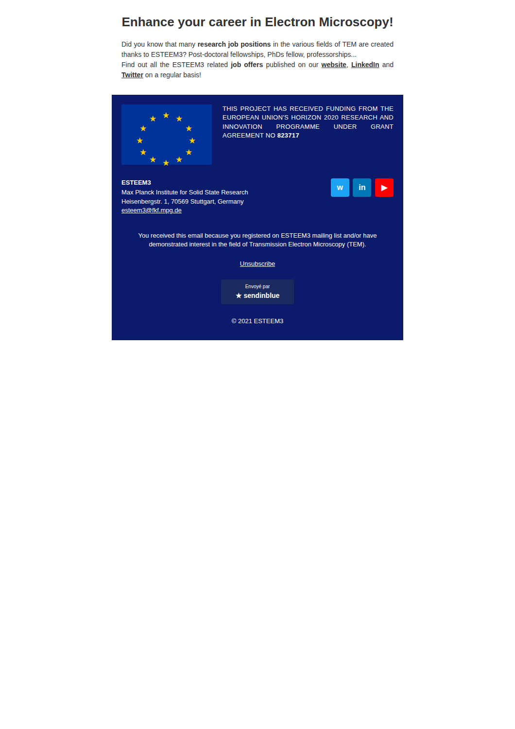Enhance your career in Electron Microscopy!
Did you know that many research job positions in the various fields of TEM are created thanks to ESTEEM3? Post-doctoral fellowships, PhDs fellow, professorships...
Find out all the ESTEEM3 related job offers published on our website, LinkedIn and Twitter on a regular basis!
★ ★ ★ ★ ★ ★ ★ ★ ★ ★ ★ ★
THIS PROJECT HAS RECEIVED FUNDING FROM THE EUROPEAN UNION'S HORIZON 2020 RESEARCH AND INNOVATION PROGRAMME UNDER GRANT AGREEMENT NO 823717
ESTEEM3 Max Planck Institute for Solid State Research
Heisenbergstr. 1, 70569 Stuttgart, Germany
esteem3@fkf.mpg.de
w in ▶
You received this email because you registered on ESTEEM3 mailing list and/or have demonstrated interest in the field of Transmission Electron Microscopy (TEM).
Unsubscribe
Envoyé par
★ sendinblue
© 2021 ESTEEM3